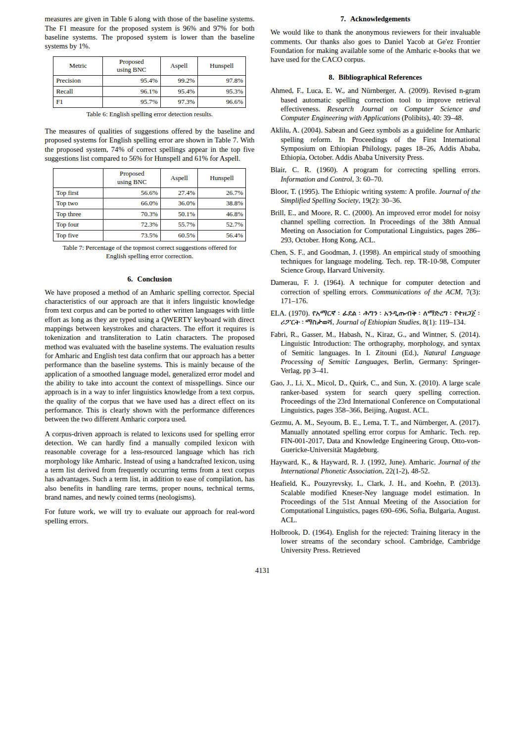measures are given in Table 6 along with those of the baseline systems. The F1 measure for the proposed system is 96% and 97% for both baseline systems. The proposed system is lower than the baseline systems by 1%.
Table 6: English spelling error detection results.
| Metric | Proposed using BNC | Aspell | Hunspell |
| --- | --- | --- | --- |
| Precision | 95.4% | 99.2% | 97.8% |
| Recall | 96.1% | 95.4% | 95.3% |
| F1 | 95.7% | 97.3% | 96.6% |
The measures of qualities of suggestions offered by the baseline and proposed systems for English spelling error are shown in Table 7. With the proposed system, 74% of correct spellings appear in the top five suggestions list compared to 56% for Hunspell and 61% for Aspell.
Table 7: Percentage of the topmost correct suggestions offered for English spelling error correction.
| | Proposed using BNC | Aspell | Hunspell |
| --- | --- | --- | --- |
| Top first | 56.6% | 27.4% | 26.7% |
| Top two | 66.0% | 36.0% | 38.8% |
| Top three | 70.3% | 50.1% | 46.8% |
| Top four | 72.3% | 55.7% | 52.7% |
| Top five | 73.5% | 60.5% | 56.4% |
6. Conclusion
We have proposed a method of an Amharic spelling corrector. Special characteristics of our approach are that it infers linguistic knowledge from text corpus and can be ported to other written languages with little effort as long as they are typed using a QWERTY keyboard with direct mappings between keystrokes and characters. The effort it requires is tokenization and transliteration to Latin characters. The proposed method was evaluated with the baseline systems. The evaluation results for Amharic and English test data confirm that our approach has a better performance than the baseline systems. This is mainly because of the application of a smoothed language model, generalized error model and the ability to take into account the context of misspellings. Since our approach is in a way to infer linguistics knowledge from a text corpus, the quality of the corpus that we have used has a direct effect on its performance. This is clearly shown with the performance differences between the two different Amharic corpora used.
A corpus-driven approach is related to lexicons used for spelling error detection. We can hardly find a manually compiled lexicon with reasonable coverage for a less-resourced language which has rich morphology like Amharic. Instead of using a handcrafted lexicon, using a term list derived from frequently occurring terms from a text corpus has advantages. Such a term list, in addition to ease of compilation, has also benefits in handling rare terms, proper nouns, technical terms, brand names, and newly coined terms (neologisms).
For future work, we will try to evaluate our approach for real-word spelling errors.
7. Acknowledgements
We would like to thank the anonymous reviewers for their invaluable comments. Our thanks also goes to Daniel Yacob at Ge'ez Frontier Foundation for making available some of the Amharic e-books that we have used for the CACO corpus.
8. Bibliographical References
Ahmed, F., Luca, E. W., and Nürnberger, A. (2009). Revised n-gram based automatic spelling correction tool to improve retrieval effectiveness. Research Journal on Computer Science and Computer Engineering with Applications (Polibits), 40: 39–48.
Aklilu, A. (2004). Sabean and Geez symbols as a guideline for Amharic spelling reform. In Proceedings of the First International Symposium on Ethiopian Philology, pages 18–26, Addis Ababa, Ethiopia, October. Addis Ababa University Press.
Blair, C. R. (1960). A program for correcting spelling errors. Information and Control, 3: 60–70.
Bloor, T. (1995). The Ethiopic writing system: A profile. Journal of the Simplified Spelling Society, 19(2): 30–36.
Brill, E., and Moore, R. C. (2000). An improved error model for noisy channel spelling correction. In Proceedings of the 38th Annual Meeting on Association for Computational Linguistics, pages 286–293, October. Hong Kong, ACL.
Chen, S. F., and Goodman, J. (1998). An empirical study of smoothing techniques for language modeling. Tech. rep. TR-10-98, Computer Science Group, Harvard University.
Damerau, F. J. (1964). A technique for computer detection and correction of spelling errors. Communications of the ACM, 7(3): 171–176.
ELA. (1970). የአማርኛ ፡ ፊደል ፡ ሕግን ፡ አንዲጡብቅ ፡ ለማድረግ ፡ የተዘጋጀ ፡ ሪፖርት ፡ ማስታወሻ, Journal of Ethiopian Studies, 8(1): 119–134.
Fabri, R., Gasser, M., Habash, N., Kiraz, G., and Wintner, S. (2014). Linguistic Introduction: The orthography, morphology, and syntax of Semitic languages. In I. Zitouni (Ed.), Natural Language Processing of Semitic Languages, Berlin, Germany: Springer-Verlag, pp 3–41.
Gao, J., Li, X., Micol, D., Quirk, C., and Sun, X. (2010). A large scale ranker-based system for search query spelling correction. Proceedings of the 23rd International Conference on Computational Linguistics, pages 358–366, Beijing, August. ACL.
Gezmu, A. M., Seyoum, B. E., Lema, T. T., and Nürnberger, A. (2017). Manually annotated spelling error corpus for Amharic. Tech. rep. FIN-001-2017, Data and Knowledge Engineering Group, Otto-von-Guericke-Universität Magdeburg.
Hayward, K., & Hayward, R. J. (1992, June). Amharic. Journal of the International Phonetic Association, 22(1-2), 48-52.
Heafield, K., Pouzyrevsky, I., Clark, J. H., and Koehn, P. (2013). Scalable modified Kneser-Ney language model estimation. In Proceedings of the 51st Annual Meeting of the Association for Computational Linguistics, pages 690–696, Sofia, Bulgaria, August. ACL.
Holbrook, D. (1964). English for the rejected: Training literacy in the lower streams of the secondary school. Cambridge, Cambridge University Press. Retrieved
4131